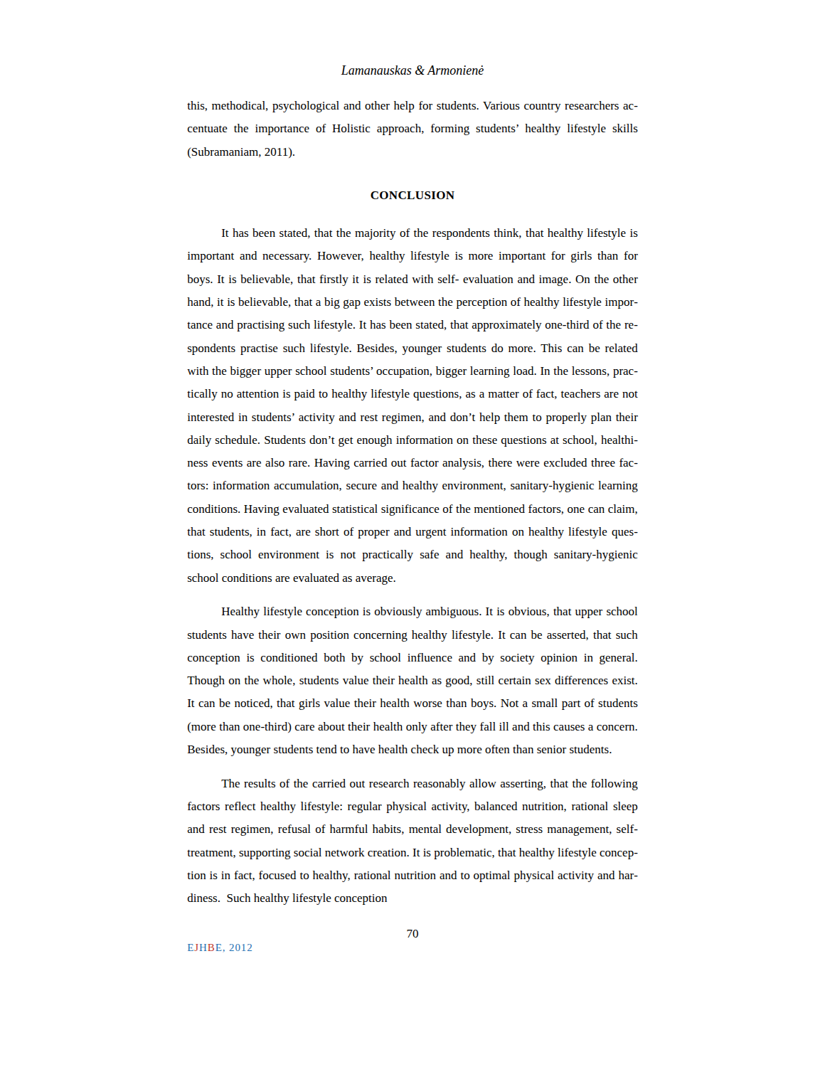Lamanauskas & Armonienė
this, methodical, psychological and other help for students. Various country researchers accentuate the importance of Holistic approach, forming students’ healthy lifestyle skills (Subramaniam, 2011).
Conclusion
It has been stated, that the majority of the respondents think, that healthy lifestyle is important and necessary. However, healthy lifestyle is more important for girls than for boys. It is believable, that firstly it is related with self- evaluation and image. On the other hand, it is believable, that a big gap exists between the perception of healthy lifestyle importance and practising such lifestyle. It has been stated, that approximately one-third of the respondents practise such lifestyle. Besides, younger students do more. This can be related with the bigger upper school students’ occupation, bigger learning load. In the lessons, practically no attention is paid to healthy lifestyle questions, as a matter of fact, teachers are not interested in students’ activity and rest regimen, and don’t help them to properly plan their daily schedule. Students don’t get enough information on these questions at school, healthiness events are also rare. Having carried out factor analysis, there were excluded three factors: information accumulation, secure and healthy environment, sanitary-hygienic learning conditions. Having evaluated statistical significance of the mentioned factors, one can claim, that students, in fact, are short of proper and urgent information on healthy lifestyle questions, school environment is not practically safe and healthy, though sanitary-hygienic school conditions are evaluated as average.
Healthy lifestyle conception is obviously ambiguous. It is obvious, that upper school students have their own position concerning healthy lifestyle. It can be asserted, that such conception is conditioned both by school influence and by society opinion in general. Though on the whole, students value their health as good, still certain sex differences exist. It can be noticed, that girls value their health worse than boys. Not a small part of students (more than one-third) care about their health only after they fall ill and this causes a concern. Besides, younger students tend to have health check up more often than senior students.
The results of the carried out research reasonably allow asserting, that the following factors reflect healthy lifestyle: regular physical activity, balanced nutrition, rational sleep and rest regimen, refusal of harmful habits, mental development, stress management, self-treatment, supporting social network creation. It is problematic, that healthy lifestyle conception is in fact, focused to healthy, rational nutrition and to optimal physical activity and hardiness. Such healthy lifestyle conception
70
EJHBE, 2012